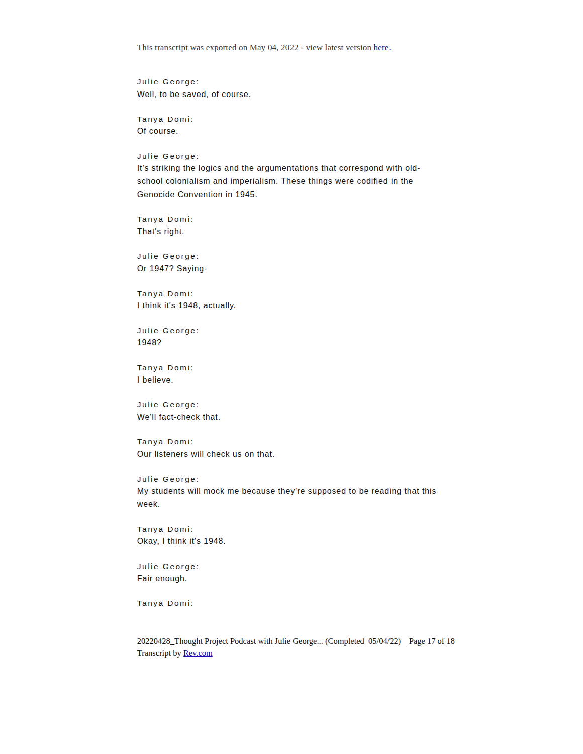This transcript was exported on May 04, 2022 - view latest version here.
Julie George:
Well, to be saved, of course.
Tanya Domi:
Of course.
Julie George:
It's striking the logics and the argumentations that correspond with old-school colonialism and imperialism. These things were codified in the Genocide Convention in 1945.
Tanya Domi:
That's right.
Julie George:
Or 1947? Saying-
Tanya Domi:
I think it's 1948, actually.
Julie George:
1948?
Tanya Domi:
I believe.
Julie George:
We'll fact-check that.
Tanya Domi:
Our listeners will check us on that.
Julie George:
My students will mock me because they're supposed to be reading that this week.
Tanya Domi:
Okay, I think it's 1948.
Julie George:
Fair enough.
Tanya Domi:
20220428_Thought Project Podcast with Julie George... (Completed 05/04/22) Page 17 of 18
Transcript by Rev.com